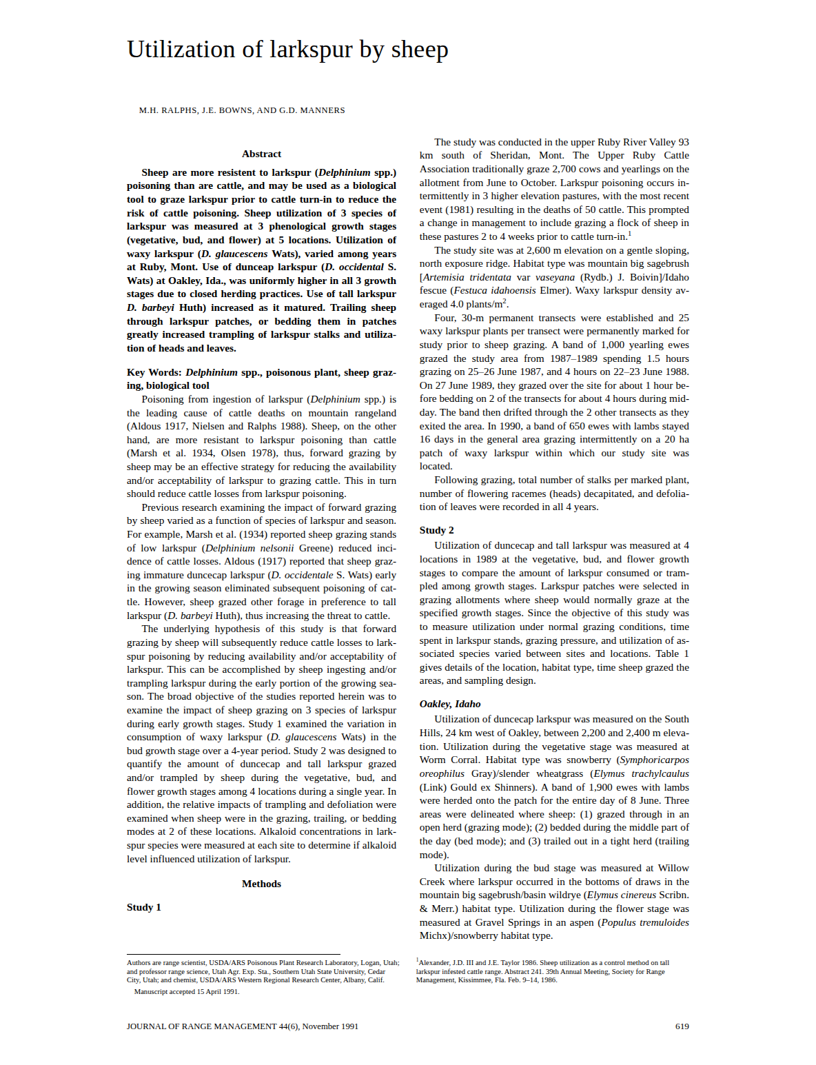Utilization of larkspur by sheep
M.H. RALPHS, J.E. BOWNS, AND G.D. MANNERS
Abstract
Sheep are more resistent to larkspur (Delphinium spp.) poisoning than are cattle, and may be used as a biological tool to graze larkspur prior to cattle turn-in to reduce the risk of cattle poisoning. Sheep utilization of 3 species of larkspur was measured at 3 phenological growth stages (vegetative, bud, and flower) at 5 locations. Utilization of waxy larkspur (D. glaucescens Wats), varied among years at Ruby, Mont. Use of dunceap larkspur (D. occidental S. Wats) at Oakley, Ida., was uniformly higher in all 3 growth stages due to closed herding practices. Use of tall larkspur D. barbeyi Huth) increased as it matured. Trailing sheep through larkspur patches, or bedding them in patches greatly increased trampling of larkspur stalks and utilization of heads and leaves.
Key Words: Delphinium spp., poisonous plant, sheep grazing, biological tool
Poisoning from ingestion of larkspur (Delphinium spp.) is the leading cause of cattle deaths on mountain rangeland (Aldous 1917, Nielsen and Ralphs 1988). Sheep, on the other hand, are more resistant to larkspur poisoning than cattle (Marsh et al. 1934, Olsen 1978), thus, forward grazing by sheep may be an effective strategy for reducing the availability and/or acceptability of larkspur to grazing cattle. This in turn should reduce cattle losses from larkspur poisoning.
Previous research examining the impact of forward grazing by sheep varied as a function of species of larkspur and season. For example, Marsh et al. (1934) reported sheep grazing stands of low larkspur (Delphinium nelsonii Greene) reduced incidence of cattle losses. Aldous (1917) reported that sheep grazing immature duncecap larkspur (D. occidentale S. Wats) early in the growing season eliminated subsequent poisoning of cattle. However, sheep grazed other forage in preference to tall larkspur (D. barbeyi Huth), thus increasing the threat to cattle.
The underlying hypothesis of this study is that forward grazing by sheep will subsequently reduce cattle losses to larkspur poisoning by reducing availability and/or acceptability of larkspur. This can be accomplished by sheep ingesting and/or trampling larkspur during the early portion of the growing season. The broad objective of the studies reported herein was to examine the impact of sheep grazing on 3 species of larkspur during early growth stages. Study 1 examined the variation in consumption of waxy larkspur (D. glaucescens Wats) in the bud growth stage over a 4-year period. Study 2 was designed to quantify the amount of duncecap and tall larkspur grazed and/or trampled by sheep during the vegetative, bud, and flower growth stages among 4 locations during a single year. In addition, the relative impacts of trampling and defoliation were examined when sheep were in the grazing, trailing, or bedding modes at 2 of these locations. Alkaloid concentrations in larkspur species were measured at each site to determine if alkaloid level influenced utilization of larkspur.
Methods
Study 1
The study was conducted in the upper Ruby River Valley 93 km south of Sheridan, Mont. The Upper Ruby Cattle Association traditionally graze 2,700 cows and yearlings on the allotment from June to October. Larkspur poisoning occurs intermittently in 3 higher elevation pastures, with the most recent event (1981) resulting in the deaths of 50 cattle. This prompted a change in management to include grazing a flock of sheep in these pastures 2 to 4 weeks prior to cattle turn-in.1
The study site was at 2,600 m elevation on a gentle sloping, north exposure ridge. Habitat type was mountain big sagebrush [Artemisia tridentata var vaseyana (Rydb.) J. Boivin]/Idaho fescue (Festuca idahoensis Elmer). Waxy larkspur density averaged 4.0 plants/m2.
Four, 30-m permanent transects were established and 25 waxy larkspur plants per transect were permanently marked for study prior to sheep grazing. A band of 1,000 yearling ewes grazed the study area from 1987–1989 spending 1.5 hours grazing on 25–26 June 1987, and 4 hours on 22–23 June 1988. On 27 June 1989, they grazed over the site for about 1 hour before bedding on 2 of the transects for about 4 hours during mid-day. The band then drifted through the 2 other transects as they exited the area. In 1990, a band of 650 ewes with lambs stayed 16 days in the general area grazing intermittently on a 20 ha patch of waxy larkspur within which our study site was located.
Following grazing, total number of stalks per marked plant, number of flowering racemes (heads) decapitated, and defoliation of leaves were recorded in all 4 years.
Study 2
Utilization of duncecap and tall larkspur was measured at 4 locations in 1989 at the vegetative, bud, and flower growth stages to compare the amount of larkspur consumed or trampled among growth stages. Larkspur patches were selected in grazing allotments where sheep would normally graze at the specified growth stages. Since the objective of this study was to measure utilization under normal grazing conditions, time spent in larkspur stands, grazing pressure, and utilization of associated species varied between sites and locations. Table 1 gives details of the location, habitat type, time sheep grazed the areas, and sampling design.
Oakley, Idaho
Utilization of duncecap larkspur was measured on the South Hills, 24 km west of Oakley, between 2,200 and 2,400 m elevation. Utilization during the vegetative stage was measured at Worm Corral. Habitat type was snowberry (Symphoricarpos oreophilus Gray)/slender wheatgrass (Elymus trachylcaulus (Link) Gould ex Shinners). A band of 1,900 ewes with lambs were herded onto the patch for the entire day of 8 June. Three areas were delineated where sheep: (1) grazed through in an open herd (grazing mode); (2) bedded during the middle part of the day (bed mode); and (3) trailed out in a tight herd (trailing mode).
Utilization during the bud stage was measured at Willow Creek where larkspur occurred in the bottoms of draws in the mountain big sagebrush/basin wildrye (Elymus cinereus Scribn. & Merr.) habitat type. Utilization during the flower stage was measured at Gravel Springs in an aspen (Populus tremuloides Michx)/snowberry habitat type.
Authors are range scientist, USDA/ARS Poisonous Plant Research Laboratory, Logan, Utah; and professor range science, Utah Agr. Exp. Sta., Southern Utah State University, Cedar City, Utah; and chemist, USDA/ARS Western Regional Research Center, Albany, Calif.
Manuscript accepted 15 April 1991.
1Alexander, J.D. III and J.E. Taylor 1986. Sheep utilization as a control method on tall larkspur infested cattle range. Abstract 241. 39th Annual Meeting, Society for Range Management, Kissimmee, Fla. Feb. 9–14, 1986.
JOURNAL OF RANGE MANAGEMENT 44(6), November 1991 619